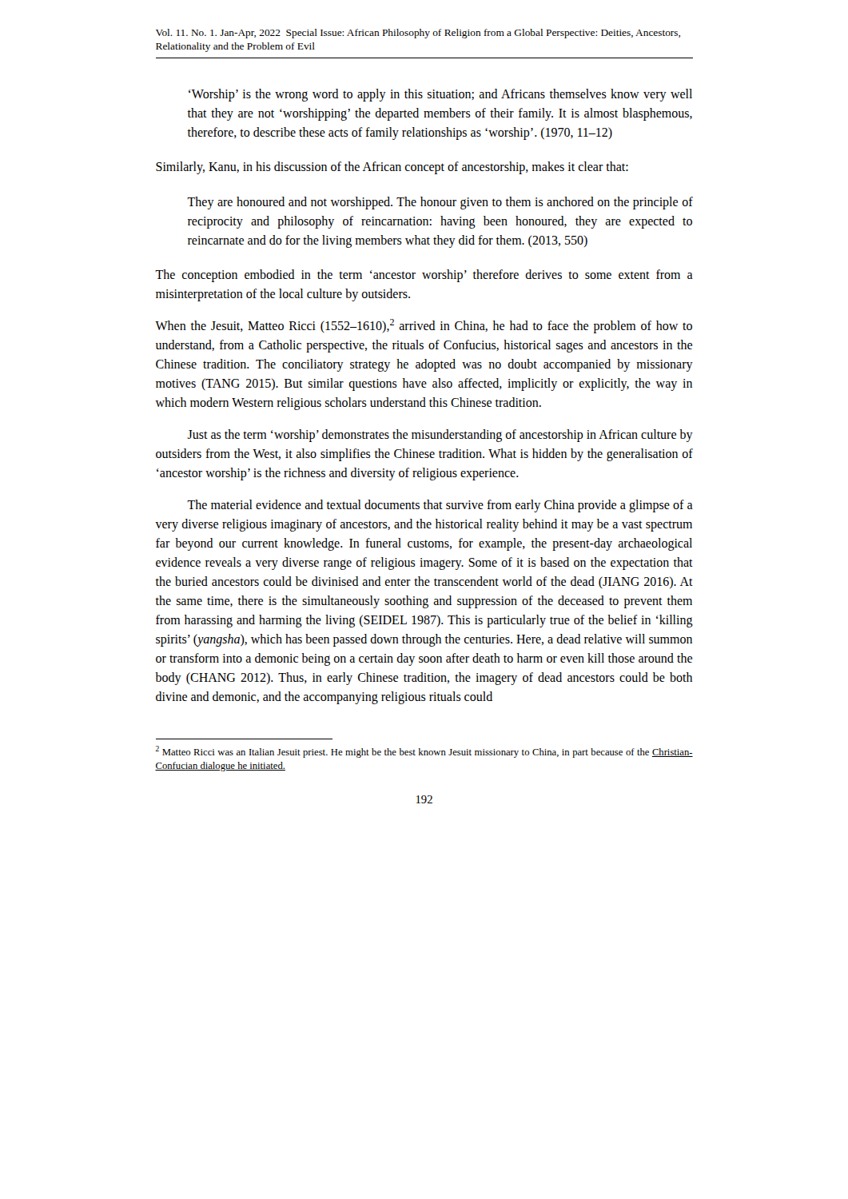Vol. 11. No. 1. Jan-Apr, 2022 Special Issue: African Philosophy of Religion from a Global Perspective: Deities, Ancestors, Relationality and the Problem of Evil
‘Worship’ is the wrong word to apply in this situation; and Africans themselves know very well that they are not ‘worshipping’ the departed members of their family. It is almost blasphemous, therefore, to describe these acts of family relationships as ‘worship’. (1970, 11–12)
Similarly, Kanu, in his discussion of the African concept of ancestorship, makes it clear that:
They are honoured and not worshipped. The honour given to them is anchored on the principle of reciprocity and philosophy of reincarnation: having been honoured, they are expected to reincarnate and do for the living members what they did for them. (2013, 550)
The conception embodied in the term ‘ancestor worship’ therefore derives to some extent from a misinterpretation of the local culture by outsiders.
When the Jesuit, Matteo Ricci (1552–1610),2 arrived in China, he had to face the problem of how to understand, from a Catholic perspective, the rituals of Confucius, historical sages and ancestors in the Chinese tradition. The conciliatory strategy he adopted was no doubt accompanied by missionary motives (TANG 2015). But similar questions have also affected, implicitly or explicitly, the way in which modern Western religious scholars understand this Chinese tradition.
Just as the term ‘worship’ demonstrates the misunderstanding of ancestorship in African culture by outsiders from the West, it also simplifies the Chinese tradition. What is hidden by the generalisation of ‘ancestor worship’ is the richness and diversity of religious experience.
The material evidence and textual documents that survive from early China provide a glimpse of a very diverse religious imaginary of ancestors, and the historical reality behind it may be a vast spectrum far beyond our current knowledge. In funeral customs, for example, the present-day archaeological evidence reveals a very diverse range of religious imagery. Some of it is based on the expectation that the buried ancestors could be divinised and enter the transcendent world of the dead (JIANG 2016). At the same time, there is the simultaneously soothing and suppression of the deceased to prevent them from harassing and harming the living (SEIDEL 1987). This is particularly true of the belief in ‘killing spirits’ (yangsha), which has been passed down through the centuries. Here, a dead relative will summon or transform into a demonic being on a certain day soon after death to harm or even kill those around the body (CHANG 2012). Thus, in early Chinese tradition, the imagery of dead ancestors could be both divine and demonic, and the accompanying religious rituals could
2 Matteo Ricci was an Italian Jesuit priest. He might be the best known Jesuit missionary to China, in part because of the Christian-Confucian dialogue he initiated.
192